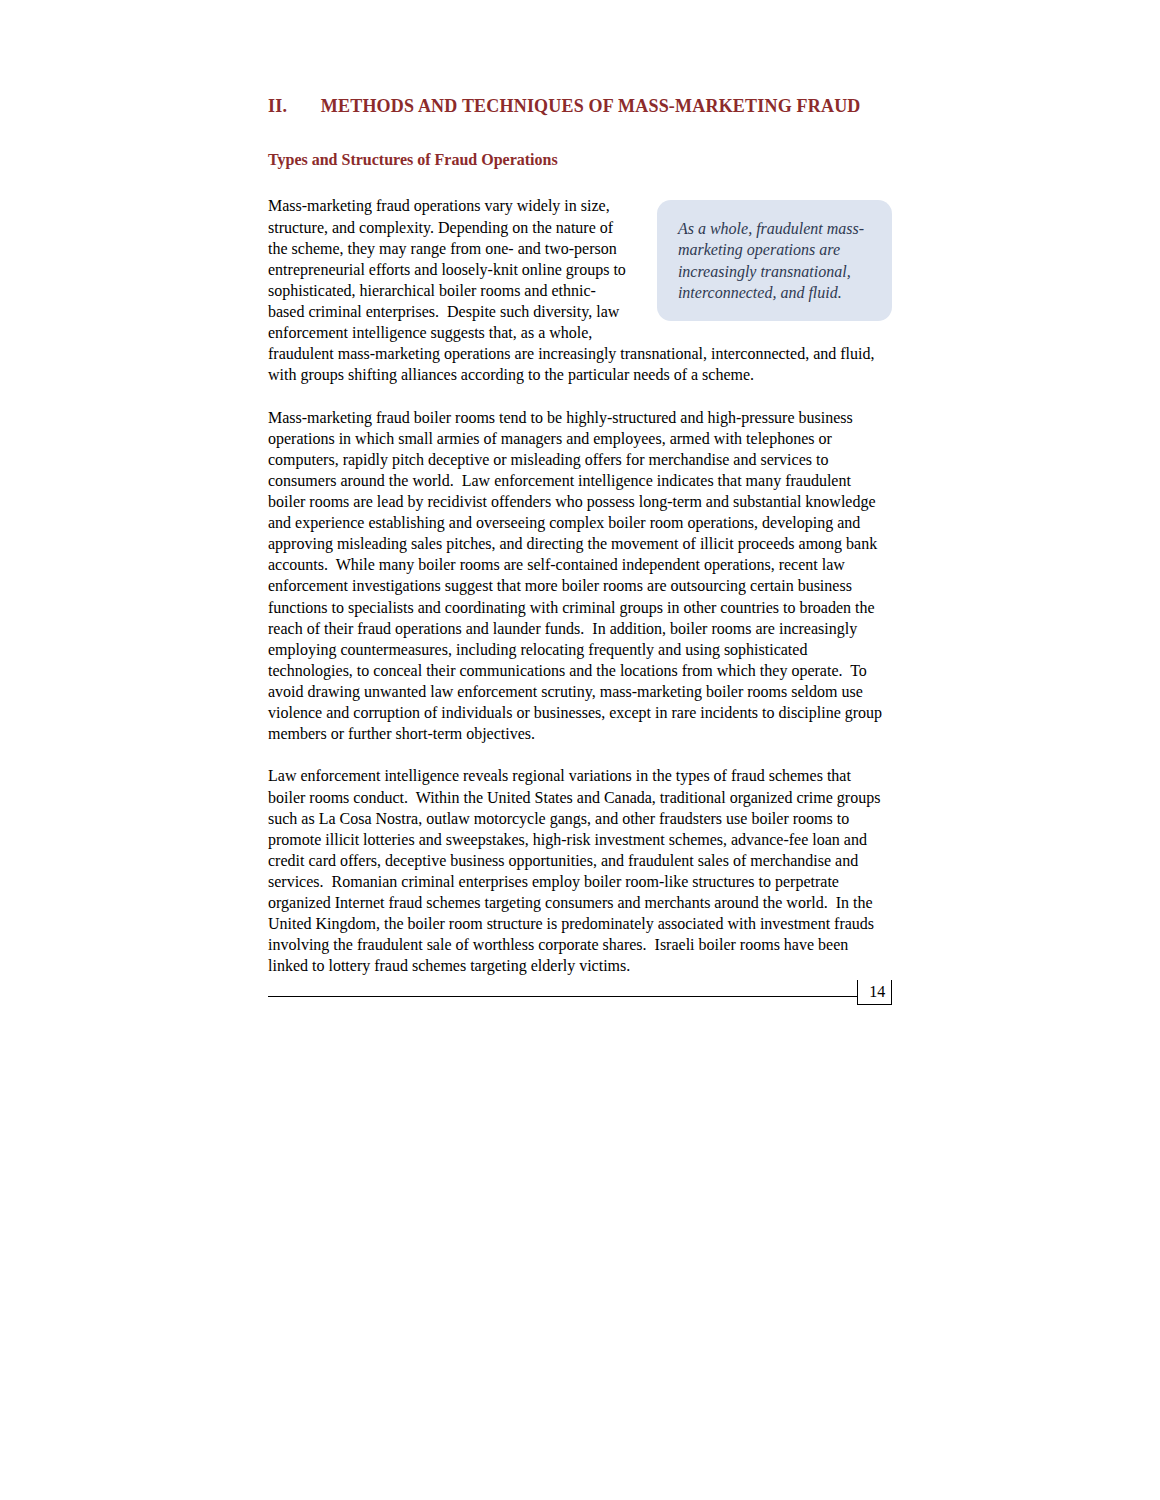II. METHODS AND TECHNIQUES OF MASS-MARKETING FRAUD
Types and Structures of Fraud Operations
As a whole, fraudulent mass-marketing operations are increasingly transnational, interconnected, and fluid.
Mass-marketing fraud operations vary widely in size, structure, and complexity. Depending on the nature of the scheme, they may range from one- and two-person entrepreneurial efforts and loosely-knit online groups to sophisticated, hierarchical boiler rooms and ethnic-based criminal enterprises. Despite such diversity, law enforcement intelligence suggests that, as a whole, fraudulent mass-marketing operations are increasingly transnational, interconnected, and fluid, with groups shifting alliances according to the particular needs of a scheme.
Mass-marketing fraud boiler rooms tend to be highly-structured and high-pressure business operations in which small armies of managers and employees, armed with telephones or computers, rapidly pitch deceptive or misleading offers for merchandise and services to consumers around the world. Law enforcement intelligence indicates that many fraudulent boiler rooms are lead by recidivist offenders who possess long-term and substantial knowledge and experience establishing and overseeing complex boiler room operations, developing and approving misleading sales pitches, and directing the movement of illicit proceeds among bank accounts. While many boiler rooms are self-contained independent operations, recent law enforcement investigations suggest that more boiler rooms are outsourcing certain business functions to specialists and coordinating with criminal groups in other countries to broaden the reach of their fraud operations and launder funds. In addition, boiler rooms are increasingly employing countermeasures, including relocating frequently and using sophisticated technologies, to conceal their communications and the locations from which they operate. To avoid drawing unwanted law enforcement scrutiny, mass-marketing boiler rooms seldom use violence and corruption of individuals or businesses, except in rare incidents to discipline group members or further short-term objectives.
Law enforcement intelligence reveals regional variations in the types of fraud schemes that boiler rooms conduct. Within the United States and Canada, traditional organized crime groups such as La Cosa Nostra, outlaw motorcycle gangs, and other fraudsters use boiler rooms to promote illicit lotteries and sweepstakes, high-risk investment schemes, advance-fee loan and credit card offers, deceptive business opportunities, and fraudulent sales of merchandise and services. Romanian criminal enterprises employ boiler room-like structures to perpetrate organized Internet fraud schemes targeting consumers and merchants around the world. In the United Kingdom, the boiler room structure is predominately associated with investment frauds involving the fraudulent sale of worthless corporate shares. Israeli boiler rooms have been linked to lottery fraud schemes targeting elderly victims.
14